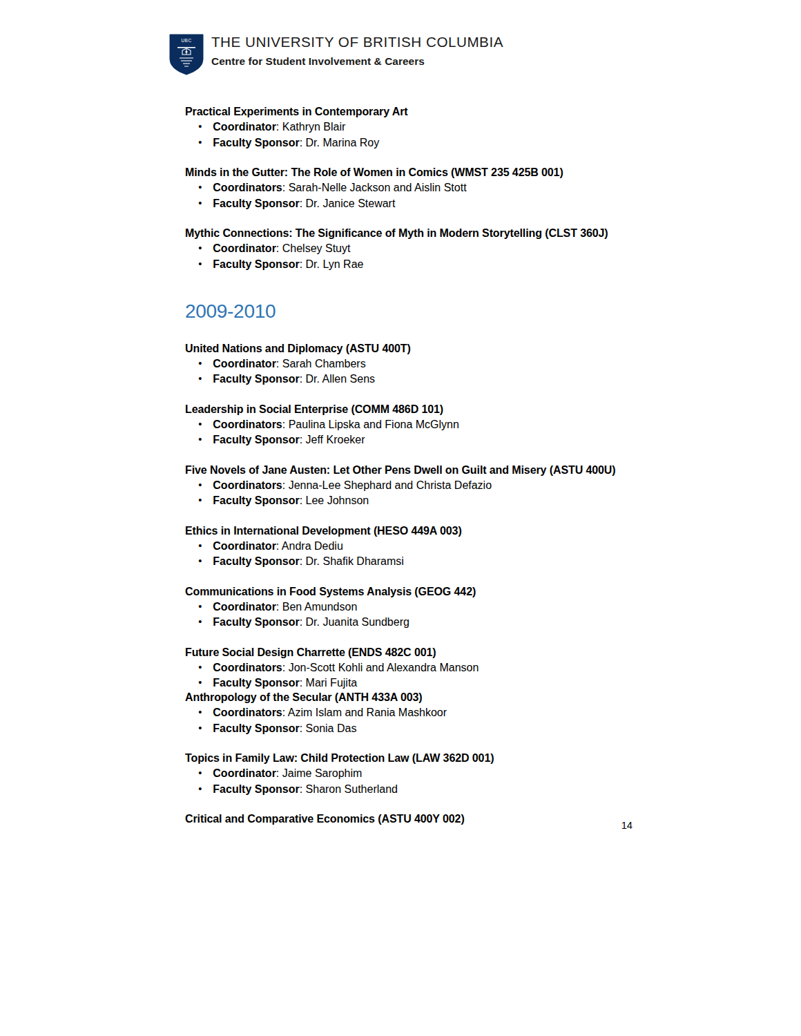UBC
THE UNIVERSITY OF BRITISH COLUMBIA
Centre for Student Involvement & Careers
Practical Experiments in Contemporary Art
Coordinator: Kathryn Blair
Faculty Sponsor: Dr. Marina Roy
Minds in the Gutter: The Role of Women in Comics (WMST 235 425B 001)
Coordinators: Sarah-Nelle Jackson and Aislin Stott
Faculty Sponsor: Dr. Janice Stewart
Mythic Connections: The Significance of Myth in Modern Storytelling (CLST 360J)
Coordinator: Chelsey Stuyt
Faculty Sponsor: Dr. Lyn Rae
2009-2010
United Nations and Diplomacy (ASTU 400T)
Coordinator: Sarah Chambers
Faculty Sponsor: Dr. Allen Sens
Leadership in Social Enterprise (COMM 486D 101)
Coordinators: Paulina Lipska and Fiona McGlynn
Faculty Sponsor: Jeff Kroeker
Five Novels of Jane Austen: Let Other Pens Dwell on Guilt and Misery (ASTU 400U)
Coordinators: Jenna-Lee Shephard and Christa Defazio
Faculty Sponsor: Lee Johnson
Ethics in International Development (HESO 449A 003)
Coordinator: Andra Dediu
Faculty Sponsor: Dr. Shafik Dharamsi
Communications in Food Systems Analysis (GEOG 442)
Coordinator: Ben Amundson
Faculty Sponsor: Dr. Juanita Sundberg
Future Social Design Charrette (ENDS 482C 001)
Coordinators: Jon-Scott Kohli and Alexandra Manson
Faculty Sponsor: Mari Fujita
Anthropology of the Secular (ANTH 433A 003)
Coordinators: Azim Islam and Rania Mashkoor
Faculty Sponsor: Sonia Das
Topics in Family Law: Child Protection Law (LAW 362D 001)
Coordinator: Jaime Sarophim
Faculty Sponsor: Sharon Sutherland
Critical and Comparative Economics (ASTU 400Y 002)
14